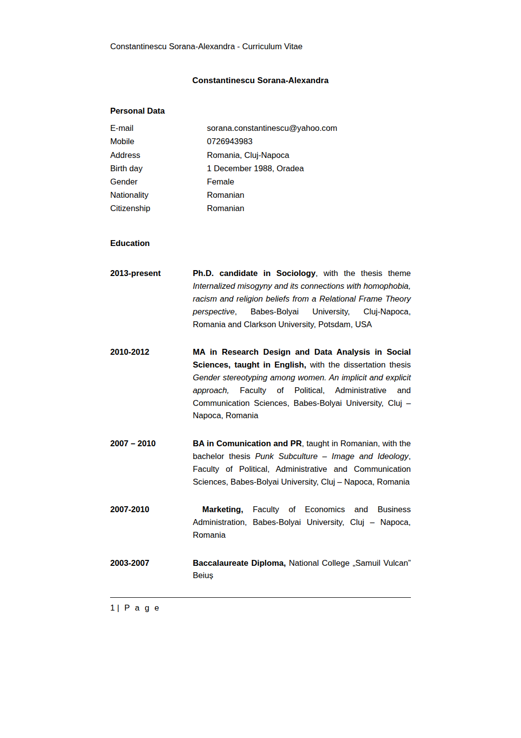Constantinescu Sorana-Alexandra - Curriculum Vitae
Constantinescu Sorana-Alexandra
Personal Data
| E-mail | sorana.constantinescu@yahoo.com |
| Mobile | 0726943983 |
| Address | Romania, Cluj-Napoca |
| Birth day | 1 December 1988, Oradea |
| Gender | Female |
| Nationality | Romanian |
| Citizenship | Romanian |
Education
| 2013-present | Ph.D. candidate in Sociology , with the thesis theme Internalized misogyny and its connections with homophobia, racism and religion beliefs from a Relational Frame Theory perspective , Babes-Bolyai University, Cluj-Napoca, Romania and Clarkson University, Potsdam, USA |
| 2010-2012 | MA in Research Design and Data Analysis in Social Sciences, taught in English, with the dissertation thesis Gender stereotyping among women. An implicit and explicit approach, Faculty of Political, Administrative and Communication Sciences, Babes-Bolyai University, Cluj – Napoca, Romania |
| 2007 – 2010 | BA in Comunication and PR , taught in Romanian, with the bachelor thesis Punk Subculture – Image and Ideology , Faculty of Political, Administrative and Communication Sciences, Babes-Bolyai University, Cluj – Napoca, Romania |
| 2007-2010 | Marketing, Faculty of Economics and Business Administration, Babes-Bolyai University, Cluj – Napoca, Romania |
| 2003-2007 | Baccalaureate Diploma, National College „Samuil Vulcan” Beiuș |
1 | P a g e